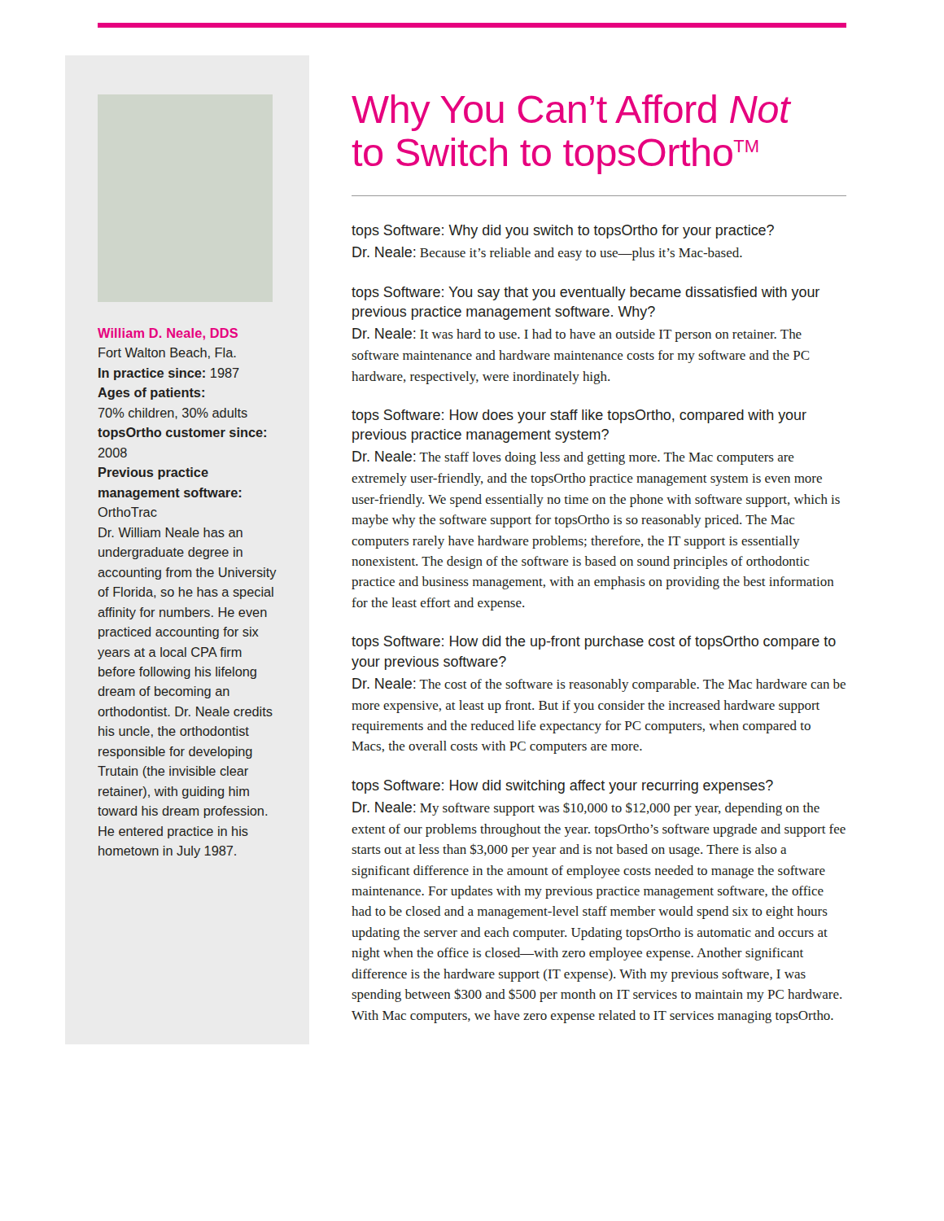William D. Neale, DDS
Fort Walton Beach, Fla.
In practice since: 1987
Ages of patients:
70% children, 30% adults
topsOrtho customer since: 2008
Previous practice management software: OrthoTrac
Dr. William Neale has an undergraduate degree in accounting from the University of Florida, so he has a special affinity for numbers. He even practiced accounting for six years at a local CPA firm before following his lifelong dream of becoming an orthodontist. Dr. Neale credits his uncle, the orthodontist responsible for developing Trutain (the invisible clear retainer), with guiding him toward his dream profession. He entered practice in his hometown in July 1987.
Why You Can’t Afford Not
to Switch to topsOrthoTM
tops Software: Why did you switch to topsOrtho for your practice?
Dr. Neale: Because it’s reliable and easy to use—plus it’s Mac-based.
tops Software: You say that you eventually became dissatisfied with your previous practice management software. Why?
Dr. Neale: It was hard to use. I had to have an outside IT person on retainer. The software maintenance and hardware maintenance costs for my software and the PC hardware, respectively, were inordinately high.
tops Software: How does your staff like topsOrtho, compared with your previous practice management system?
Dr. Neale: The staff loves doing less and getting more. The Mac computers are extremely user-friendly, and the topsOrtho practice management system is even more user-friendly. We spend essentially no time on the phone with software support, which is maybe why the software support for topsOrtho is so reasonably priced. The Mac computers rarely have hardware problems; therefore, the IT support is essentially nonexistent. The design of the software is based on sound principles of orthodontic practice and business management, with an emphasis on providing the best information for the least effort and expense.
tops Software: How did the up-front purchase cost of topsOrtho compare to your previous software?
Dr. Neale: The cost of the software is reasonably comparable. The Mac hardware can be more expensive, at least up front. But if you consider the increased hardware support requirements and the reduced life expectancy for PC computers, when compared to Macs, the overall costs with PC computers are more.
tops Software: How did switching affect your recurring expenses?
Dr. Neale: My software support was $10,000 to $12,000 per year, depending on the extent of our problems throughout the year. topsOrtho’s software upgrade and support fee starts out at less than $3,000 per year and is not based on usage. There is also a significant difference in the amount of employee costs needed to manage the software maintenance. For updates with my previous practice management software, the office had to be closed and a management-level staff member would spend six to eight hours updating the server and each computer. Updating topsOrtho is automatic and occurs at night when the office is closed—with zero employee expense. Another significant difference is the hardware support (IT expense). With my previous software, I was spending between $300 and $500 per month on IT services to maintain my PC hardware. With Mac computers, we have zero expense related to IT services managing topsOrtho.